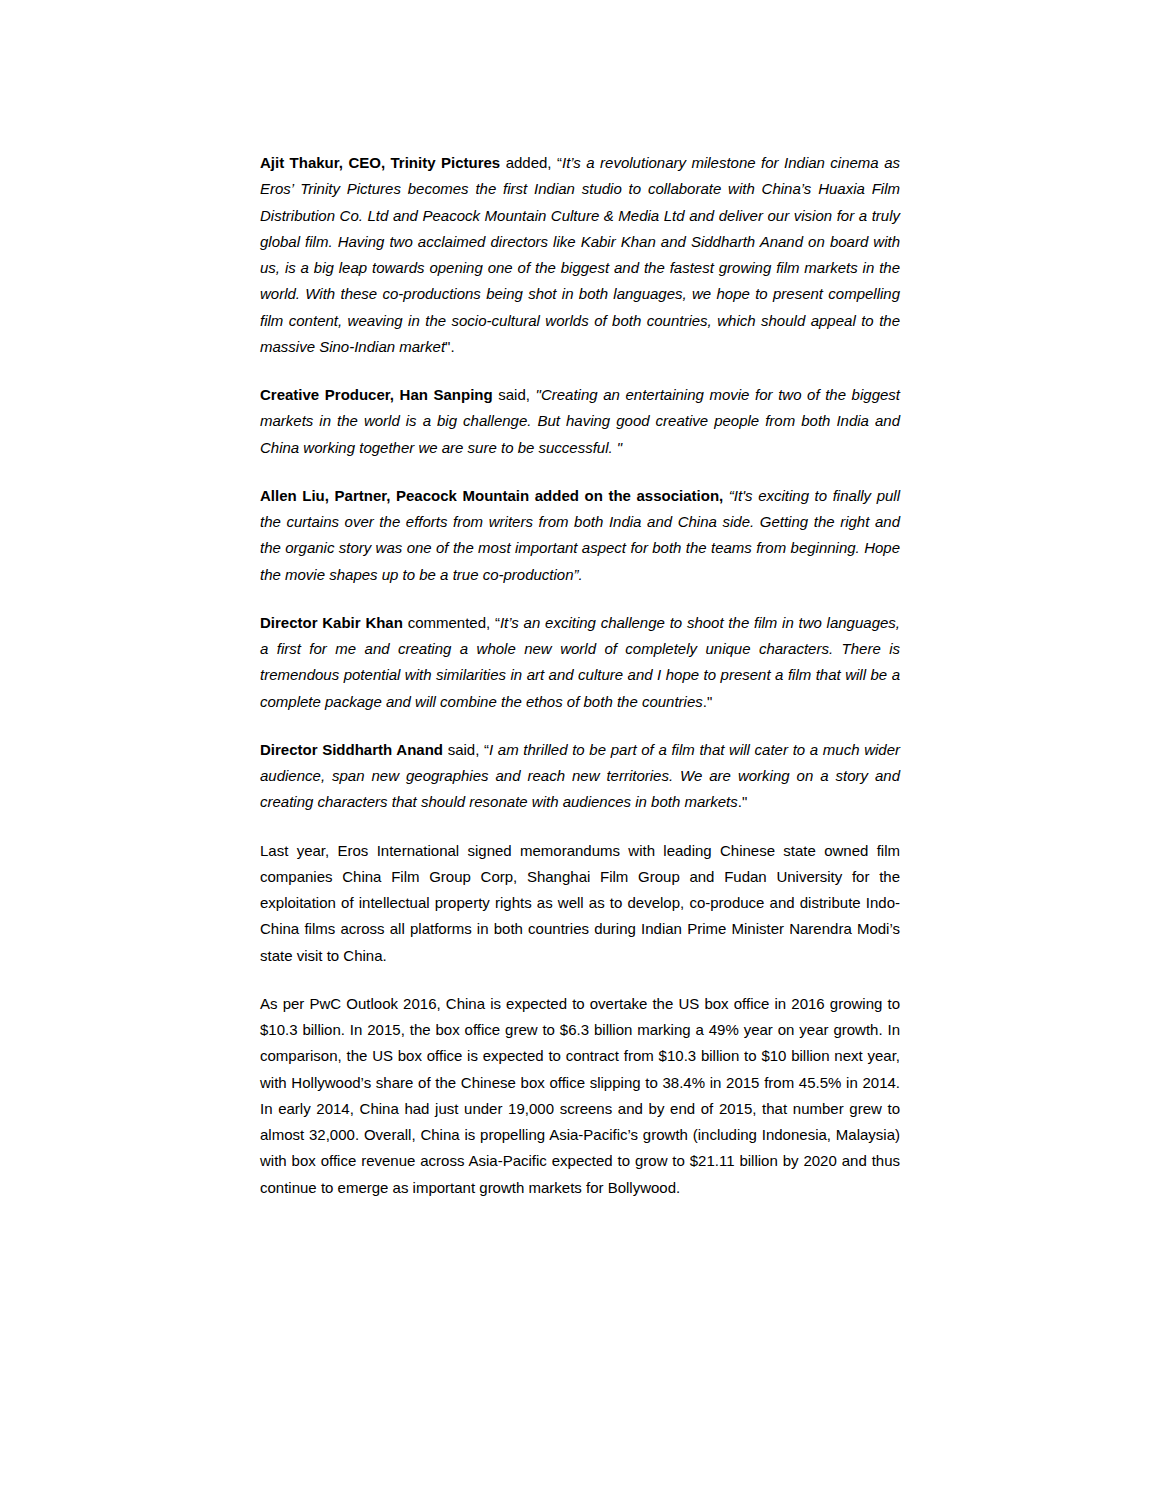Ajit Thakur, CEO, Trinity Pictures added, “It’s a revolutionary milestone for Indian cinema as Eros’ Trinity Pictures becomes the first Indian studio to collaborate with China’s Huaxia Film Distribution Co. Ltd and Peacock Mountain Culture & Media Ltd and deliver our vision for a truly global film. Having two acclaimed directors like Kabir Khan and Siddharth Anand on board with us, is a big leap towards opening one of the biggest and the fastest growing film markets in the world. With these co-productions being shot in both languages, we hope to present compelling film content, weaving in the socio-cultural worlds of both countries, which should appeal to the massive Sino-Indian market".
Creative Producer, Han Sanping said, "Creating an entertaining movie for two of the biggest markets in the world is a big challenge. But having good creative people from both India and China working together we are sure to be successful. "
Allen Liu, Partner, Peacock Mountain added on the association, “It's exciting to finally pull the curtains over the efforts from writers from both India and China side. Getting the right and the organic story was one of the most important aspect for both the teams from beginning. Hope the movie shapes up to be a true co-production”.
Director Kabir Khan commented, “It’s an exciting challenge to shoot the film in two languages, a first for me and creating a whole new world of completely unique characters. There is tremendous potential with similarities in art and culture and I hope to present a film that will be a complete package and will combine the ethos of both the countries."
Director Siddharth Anand said, “I am thrilled to be part of a film that will cater to a much wider audience, span new geographies and reach new territories. We are working on a story and creating characters that should resonate with audiences in both markets."
Last year, Eros International signed memorandums with leading Chinese state owned film companies China Film Group Corp, Shanghai Film Group and Fudan University for the exploitation of intellectual property rights as well as to develop, co-produce and distribute Indo-China films across all platforms in both countries during Indian Prime Minister Narendra Modi’s state visit to China.
As per PwC Outlook 2016, China is expected to overtake the US box office in 2016 growing to $10.3 billion. In 2015, the box office grew to $6.3 billion marking a 49% year on year growth. In comparison, the US box office is expected to contract from $10.3 billion to $10 billion next year, with Hollywood’s share of the Chinese box office slipping to 38.4% in 2015 from 45.5% in 2014. In early 2014, China had just under 19,000 screens and by end of 2015, that number grew to almost 32,000. Overall, China is propelling Asia-Pacific’s growth (including Indonesia, Malaysia) with box office revenue across Asia-Pacific expected to grow to $21.11 billion by 2020 and thus continue to emerge as important growth markets for Bollywood.